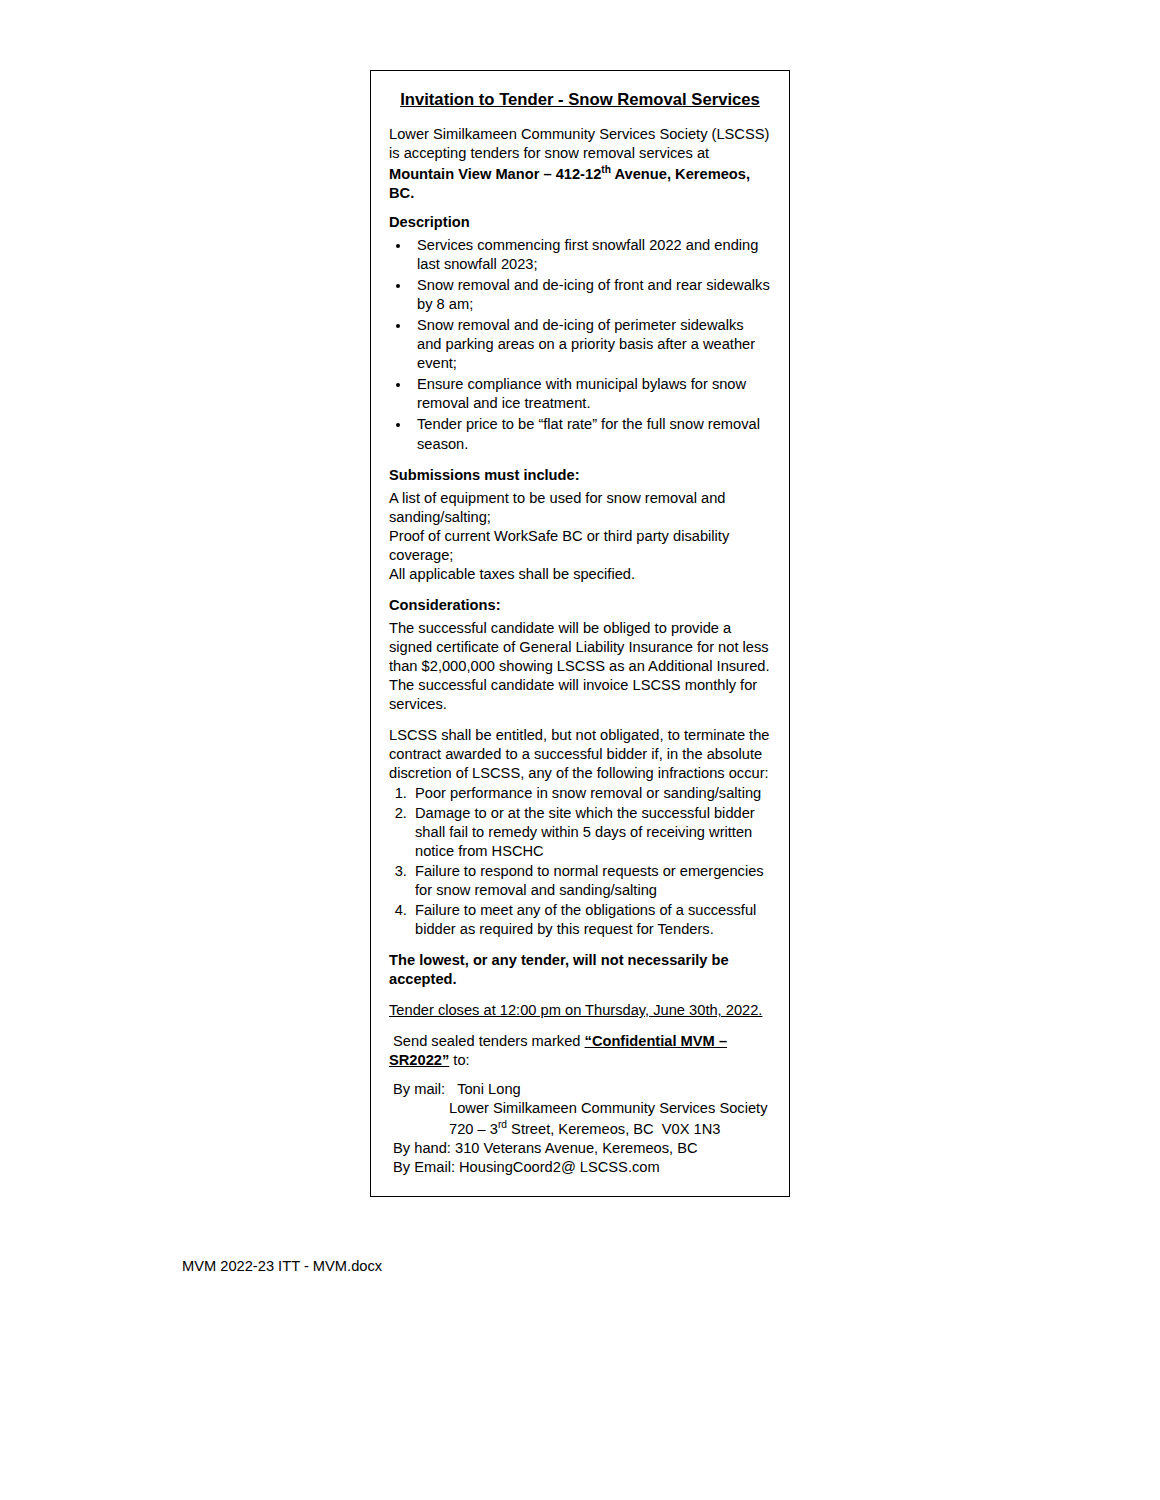Invitation to Tender - Snow Removal Services
Lower Similkameen Community Services Society (LSCSS) is accepting tenders for snow removal services at Mountain View Manor – 412-12th Avenue, Keremeos, BC.
Description
Services commencing first snowfall 2022 and ending last snowfall 2023;
Snow removal and de-icing of front and rear sidewalks by 8 am;
Snow removal and de-icing of perimeter sidewalks and parking areas on a priority basis after a weather event;
Ensure compliance with municipal bylaws for snow removal and ice treatment.
Tender price to be “flat rate” for the full snow removal season.
Submissions must include:
A list of equipment to be used for snow removal and sanding/salting;
Proof of current WorkSafe BC or third party disability coverage;
All applicable taxes shall be specified.
Considerations:
The successful candidate will be obliged to provide a signed certificate of General Liability Insurance for not less than $2,000,000 showing LSCSS as an Additional Insured.
The successful candidate will invoice LSCSS monthly for services.
LSCSS shall be entitled, but not obligated, to terminate the contract awarded to a successful bidder if, in the absolute discretion of LSCSS, any of the following infractions occur:
Poor performance in snow removal or sanding/salting
Damage to or at the site which the successful bidder shall fail to remedy within 5 days of receiving written notice from HSCHC
Failure to respond to normal requests or emergencies for snow removal and sanding/salting
Failure to meet any of the obligations of a successful bidder as required by this request for Tenders.
The lowest, or any tender, will not necessarily be accepted.
Tender closes at 12:00 pm on Thursday, June 30th, 2022.
Send sealed tenders marked “Confidential MVM – SR2022” to:
By mail: Toni Long
Lower Similkameen Community Services Society
720 – 3rd Street, Keremeos, BC V0X 1N3
By hand: 310 Veterans Avenue, Keremeos, BC
By Email: HousingCoord2@ LSCSS.com
MVM 2022-23 ITT - MVM.docx